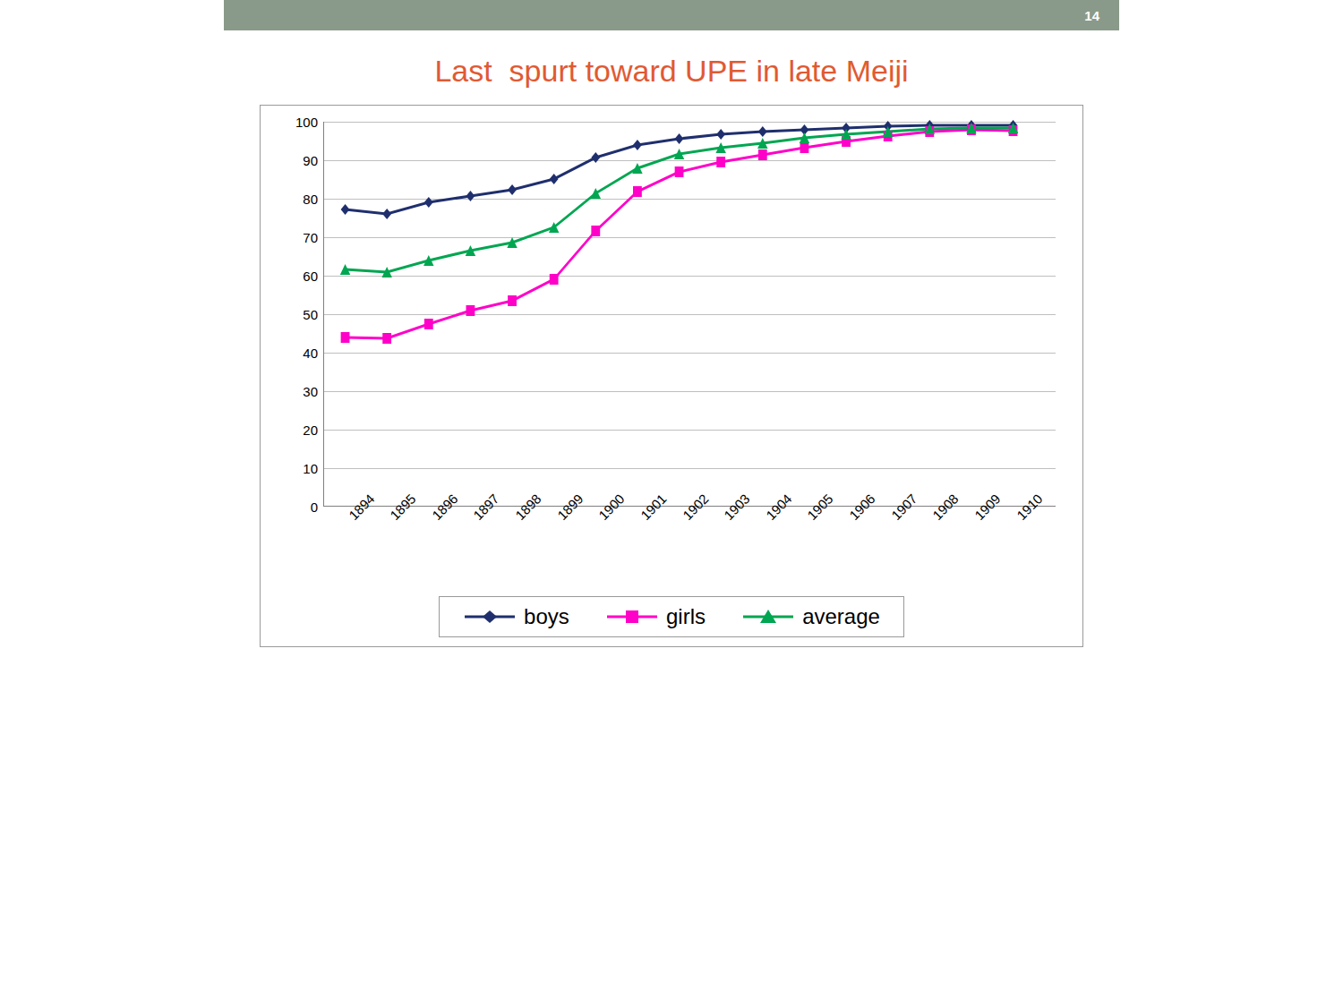14
Last spurt toward UPE in late Meiji
100 90 80 70 60 50 40 30 20 10 0
1894 1895 1896 1897 1898 1899 1900 1901 1902 1903 1904 1905 1906 1907 1908 1909 1910
boys
girls
average